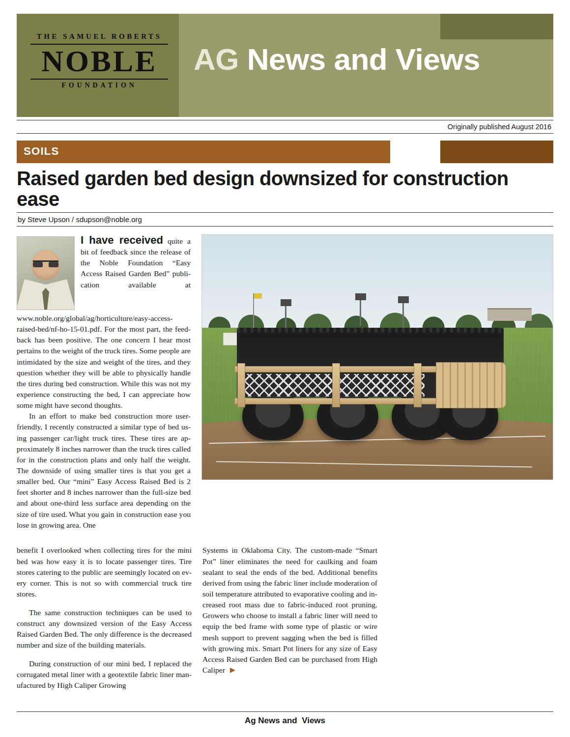The Samuel Roberts
NOBLE
Foundation
AG News and Views
Originally published August 2016
SOILS
Raised garden bed design downsized for construction ease
by Steve Upson / sdupson@noble.org
I have received quite a bit of feedback since the release of the Noble Foundation “Easy Access Raised Garden Bed” publication available at www.noble.org/global/ag/horticulture/easy-access-raised-bed/nf-ho-15-01.pdf. For the most part, the feedback has been positive. The one concern I hear most pertains to the weight of the truck tires. Some people are intimidated by the size and weight of the tires, and they question whether they will be able to physically handle the tires during bed construction. While this was not my experience constructing the bed, I can appreciate how some might have second thoughts.
In an effort to make bed construction more user-friendly, I recently constructed a similar type of bed using passenger car/light truck tires. These tires are approximately 8 inches narrower than the truck tires called for in the construction plans and only half the weight. The downside of using smaller tires is that you get a smaller bed. Our “mini” Easy Access Raised Bed is 2 feet shorter and 8 inches narrower than the full-size bed and about one-third less surface area depending on the size of tire used. What you gain in construction ease you lose in growing area. One
benefit I overlooked when collecting tires for the mini bed was how easy it is to locate passenger tires. Tire stores catering to the public are seemingly located on every corner. This is not so with commercial truck tire stores.
The same construction techniques can be used to construct any downsized version of the Easy Access Raised Garden Bed. The only difference is the decreased number and size of the building materials.
During construction of our mini bed, I replaced the corrugated metal liner with a geotextile fabric liner manufactured by High Caliper Growing
Systems in Oklahoma City. The custom-made “Smart Pot” liner eliminates the need for caulking and foam sealant to seal the ends of the bed. Additional benefits derived from using the fabric liner include moderation of soil temperature attributed to evaporative cooling and increased root mass due to fabric-induced root pruning. Growers who choose to install a fabric liner will need to equip the bed frame with some type of plastic or wire mesh support to prevent sagging when the bed is filled with growing mix. Smart Pot liners for any size of Easy Access Raised Garden Bed can be purchased from High Caliper ▶
Ag News and Views